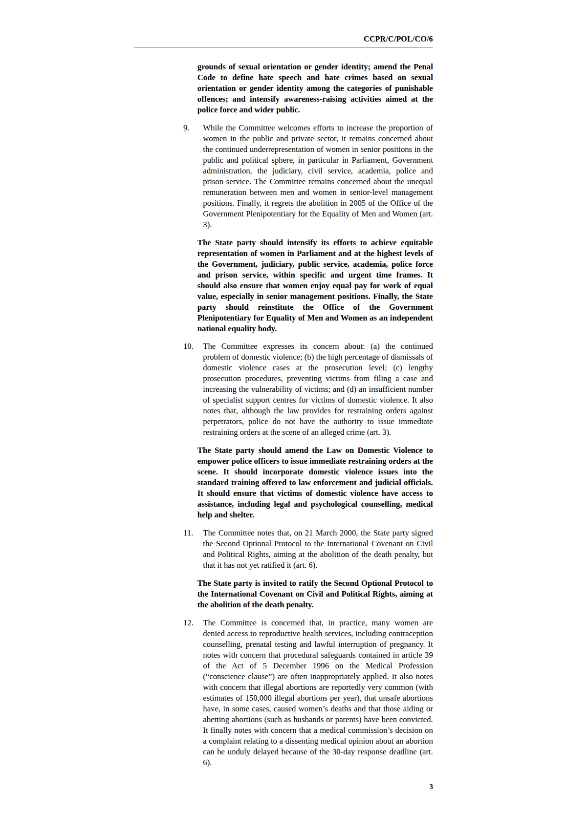CCPR/C/POL/CO/6
grounds of sexual orientation or gender identity; amend the Penal Code to define hate speech and hate crimes based on sexual orientation or gender identity among the categories of punishable offences; and intensify awareness-raising activities aimed at the police force and wider public.
9. While the Committee welcomes efforts to increase the proportion of women in the public and private sector, it remains concerned about the continued underrepresentation of women in senior positions in the public and political sphere, in particular in Parliament, Government administration, the judiciary, civil service, academia, police and prison service. The Committee remains concerned about the unequal remuneration between men and women in senior-level management positions. Finally, it regrets the abolition in 2005 of the Office of the Government Plenipotentiary for the Equality of Men and Women (art. 3).
The State party should intensify its efforts to achieve equitable representation of women in Parliament and at the highest levels of the Government, judiciary, public service, academia, police force and prison service, within specific and urgent time frames. It should also ensure that women enjoy equal pay for work of equal value, especially in senior management positions. Finally, the State party should reinstitute the Office of the Government Plenipotentiary for Equality of Men and Women as an independent national equality body.
10. The Committee expresses its concern about: (a) the continued problem of domestic violence; (b) the high percentage of dismissals of domestic violence cases at the prosecution level; (c) lengthy prosecution procedures, preventing victims from filing a case and increasing the vulnerability of victims; and (d) an insufficient number of specialist support centres for victims of domestic violence. It also notes that, although the law provides for restraining orders against perpetrators, police do not have the authority to issue immediate restraining orders at the scene of an alleged crime (art. 3).
The State party should amend the Law on Domestic Violence to empower police officers to issue immediate restraining orders at the scene. It should incorporate domestic violence issues into the standard training offered to law enforcement and judicial officials. It should ensure that victims of domestic violence have access to assistance, including legal and psychological counselling, medical help and shelter.
11. The Committee notes that, on 21 March 2000, the State party signed the Second Optional Protocol to the International Covenant on Civil and Political Rights, aiming at the abolition of the death penalty, but that it has not yet ratified it (art. 6).
The State party is invited to ratify the Second Optional Protocol to the International Covenant on Civil and Political Rights, aiming at the abolition of the death penalty.
12. The Committee is concerned that, in practice, many women are denied access to reproductive health services, including contraception counselling, prenatal testing and lawful interruption of pregnancy. It notes with concern that procedural safeguards contained in article 39 of the Act of 5 December 1996 on the Medical Profession (“conscience clause”) are often inappropriately applied. It also notes with concern that illegal abortions are reportedly very common (with estimates of 150,000 illegal abortions per year), that unsafe abortions have, in some cases, caused women’s deaths and that those aiding or abetting abortions (such as husbands or parents) have been convicted. It finally notes with concern that a medical commission’s decision on a complaint relating to a dissenting medical opinion about an abortion can be unduly delayed because of the 30-day response deadline (art. 6).
3